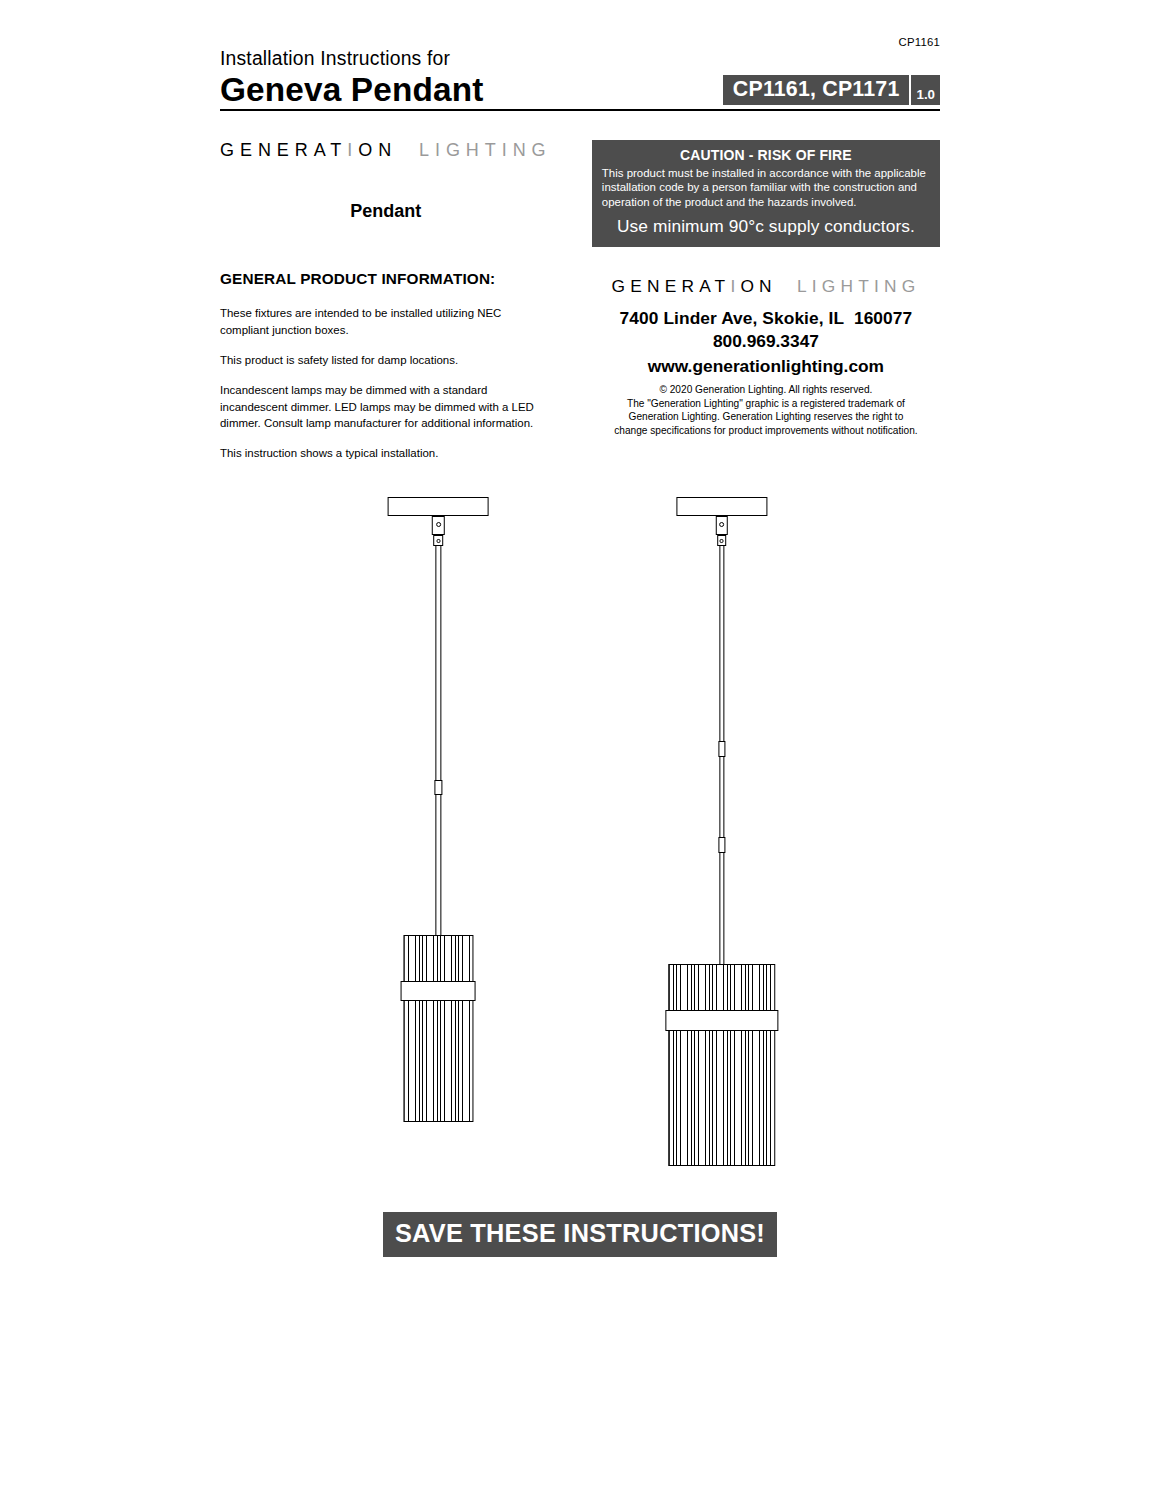CP1161
Installation Instructions for
Geneva Pendant
CP1161, CP1171
1.0
GENERAT ION LIGHTING
Pendant
GENERAL PRODUCT INFORMATION:
These fixtures are intended to be installed utilizing NEC compliant junction boxes.
This product is safety listed for damp locations.
Incandescent lamps may be dimmed with a standard incandescent dimmer. LED lamps may be dimmed with a LED dimmer. Consult lamp manufacturer for additional information.
This instruction shows a typical installation.
CAUTION - RISK OF FIRE
This product must be installed in accordance with the applicable installation code by a person familiar with the construction and operation of the product and the hazards involved.
Use minimum 90°c supply conductors.
GENERAT ION LIGHTING
7400 Linder Ave, Skokie, IL 160077
800.969.3347
www.generationlighting.com
© 2020 Generation Lighting. All rights reserved.
The "Generation Lighting" graphic is a registered trademark of
Generation Lighting. Generation Lighting reserves the right to
change specifications for product improvements without notification.
SAVE THESE INSTRUCTIONS!